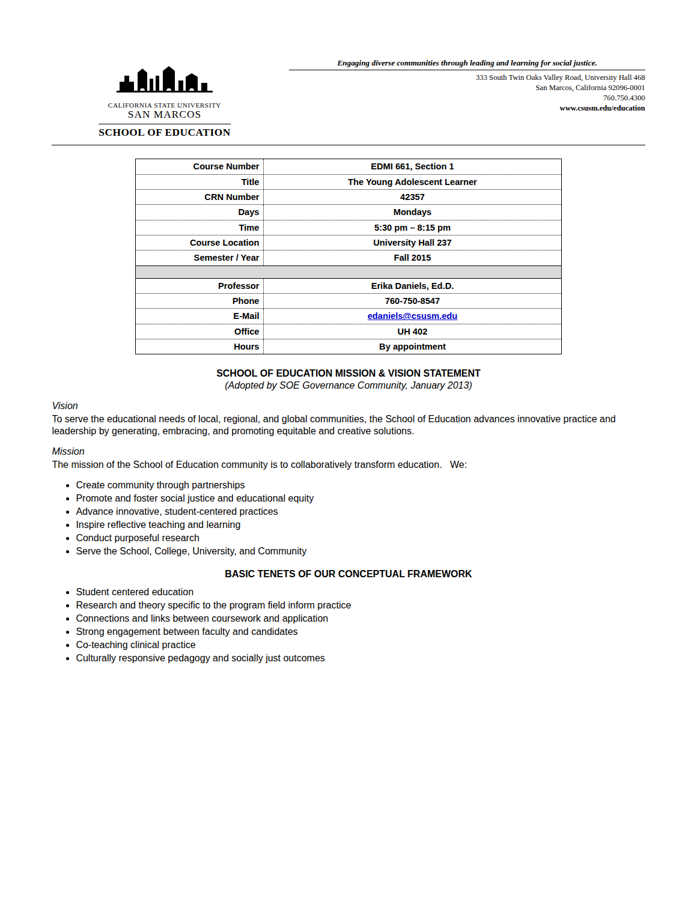CALIFORNIA STATE UNIVERSITYSAN MARCOS
SCHOOL OF EDUCATION
Engaging diverse communities through leading and learning for social justice.
333 South Twin Oaks Valley Road, University Hall 468
San Marcos, California 92096-0001
760.750.4300
www.csusm.edu/education
| Course Number | EDMI 661, Section 1 |
| Title | The Young Adolescent Learner |
| CRN Number | 42357 |
| Days | Mondays |
| Time | 5:30 pm – 8:15 pm |
| Course Location | University Hall 237 |
| Semester / Year | Fall 2015 |
| Professor | Erika Daniels, Ed.D. |
| Phone | 760-750-8547 |
| E-Mail | edaniels@csusm.edu |
| Office | UH 402 |
| Hours | By appointment |
SCHOOL OF EDUCATION MISSION & VISION STATEMENT
(Adopted by SOE Governance Community, January 2013)
Vision
To serve the educational needs of local, regional, and global communities, the School of Education advances innovative practice and leadership by generating, embracing, and promoting equitable and creative solutions.
Mission
The mission of the School of Education community is to collaboratively transform education. We:
Create community through partnerships
Promote and foster social justice and educational equity
Advance innovative, student-centered practices
Inspire reflective teaching and learning
Conduct purposeful research
Serve the School, College, University, and Community
BASIC TENETS OF OUR CONCEPTUAL FRAMEWORK
Student centered education
Research and theory specific to the program field inform practice
Connections and links between coursework and application
Strong engagement between faculty and candidates
Co-teaching clinical practice
Culturally responsive pedagogy and socially just outcomes